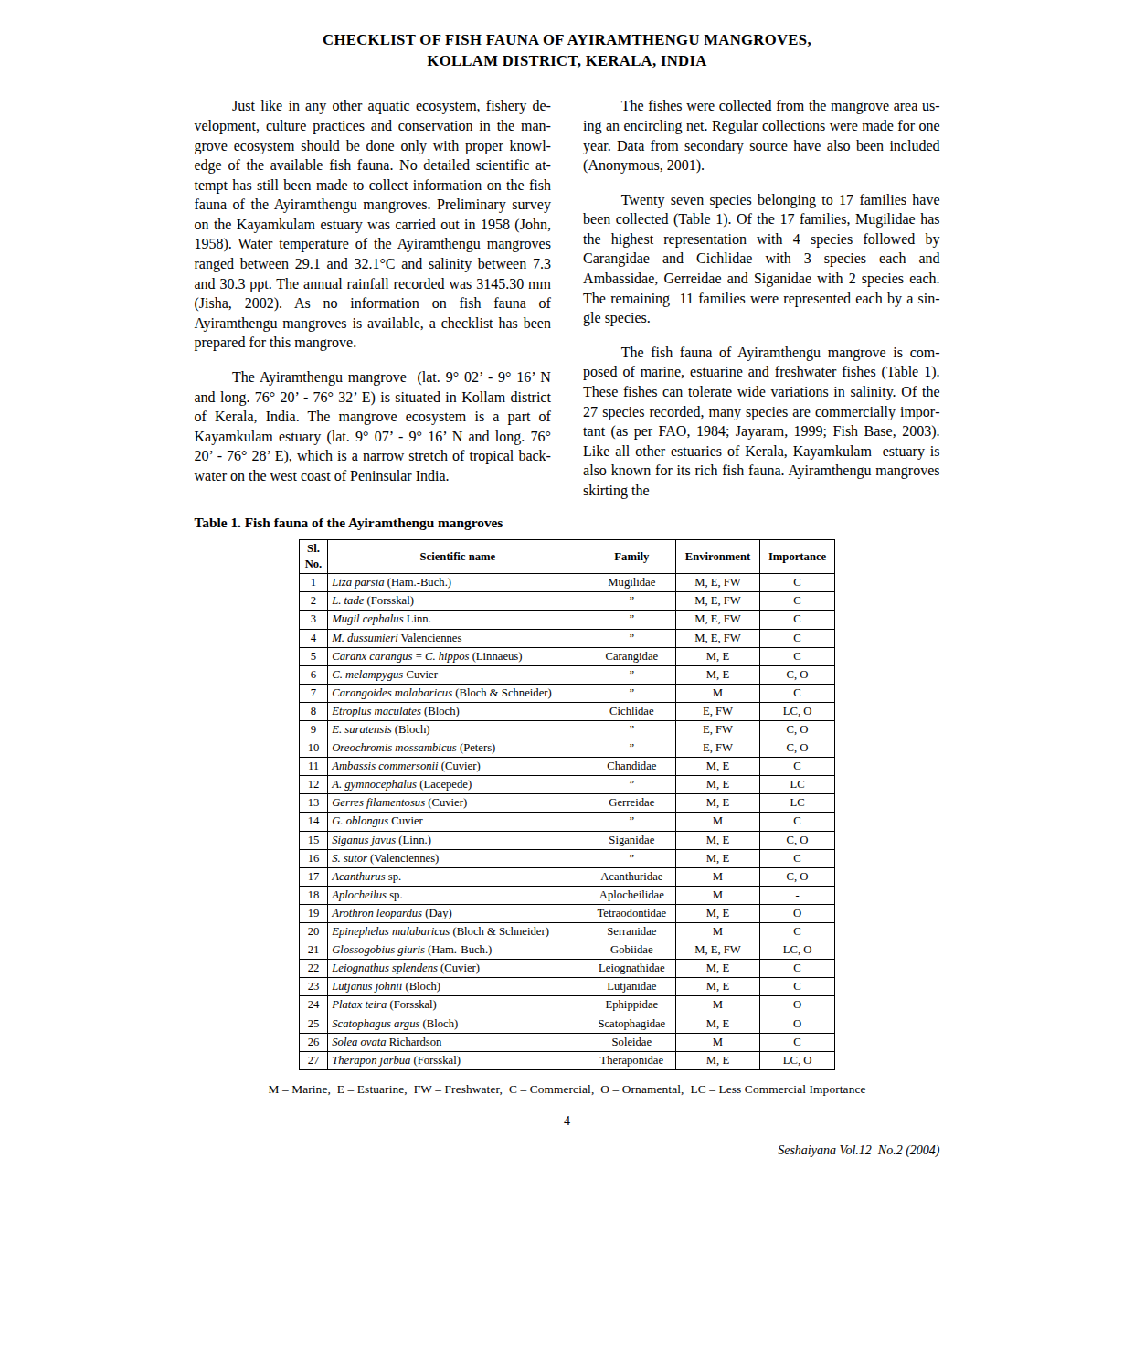CHECKLIST OF FISH FAUNA OF AYIRAMTHENGU MANGROVES,
KOLLAM DISTRICT, KERALA, INDIA
Just like in any other aquatic ecosystem, fishery development, culture practices and conservation in the mangrove ecosystem should be done only with proper knowledge of the available fish fauna. No detailed scientific attempt has still been made to collect information on the fish fauna of the Ayiramthengu mangroves. Preliminary survey on the Kayamkulam estuary was carried out in 1958 (John, 1958). Water temperature of the Ayiramthengu mangroves ranged between 29.1 and 32.1°C and salinity between 7.3 and 30.3 ppt. The annual rainfall recorded was 3145.30 mm (Jisha, 2002). As no information on fish fauna of Ayiramthengu mangroves is available, a checklist has been prepared for this mangrove.
The Ayiramthengu mangrove (lat. 9° 02’ - 9° 16’ N and long. 76° 20’ - 76° 32’ E) is situated in Kollam district of Kerala, India. The mangrove ecosystem is a part of Kayamkulam estuary (lat. 9° 07’ - 9° 16’ N and long. 76° 20’ - 76° 28’ E), which is a narrow stretch of tropical backwater on the west coast of Peninsular India.
The fishes were collected from the mangrove area using an encircling net. Regular collections were made for one year. Data from secondary source have also been included (Anonymous, 2001).
Twenty seven species belonging to 17 families have been collected (Table 1). Of the 17 families, Mugilidae has the highest representation with 4 species followed by Carangidae and Cichlidae with 3 species each and Ambassidae, Gerreidae and Siganidae with 2 species each. The remaining 11 families were represented each by a single species.
The fish fauna of Ayiramthengu mangrove is composed of marine, estuarine and freshwater fishes (Table 1). These fishes can tolerate wide variations in salinity. Of the 27 species recorded, many species are commercially important (as per FAO, 1984; Jayaram, 1999; Fish Base, 2003). Like all other estuaries of Kerala, Kayamkulam estuary is also known for its rich fish fauna. Ayiramthengu mangroves skirting the
Table 1. Fish fauna of the Ayiramthengu mangroves
| Sl. No. | Scientific name | Family | Environment | Importance |
| --- | --- | --- | --- | --- |
| 1 | Liza parsia (Ham.-Buch.) | Mugilidae | M, E, FW | C |
| 2 | L. tade (Forsskal) | ” | M, E, FW | C |
| 3 | Mugil cephalus Linn. | ” | M, E, FW | C |
| 4 | M. dussumieri Valenciennes | ” | M, E, FW | C |
| 5 | Caranx carangus = C. hippos (Linnaeus) | Carangidae | M, E | C |
| 6 | C. melampygus Cuvier | ” | M, E | C, O |
| 7 | Carangoides malabaricus (Bloch & Schneider) | ” | M | C |
| 8 | Etroplus maculates (Bloch) | Cichlidae | E, FW | LC, O |
| 9 | E. suratensis (Bloch) | ” | E, FW | C, O |
| 10 | Oreochromis mossambicus (Peters) | ” | E, FW | C, O |
| 11 | Ambassis commersonii (Cuvier) | Chandidae | M, E | C |
| 12 | A. gymnocephalus (Lacepede) | ” | M, E | LC |
| 13 | Gerres filamentosus (Cuvier) | Gerreidae | M, E | LC |
| 14 | G. oblongus Cuvier | ” | M | C |
| 15 | Siganus javus (Linn.) | Siganidae | M, E | C, O |
| 16 | S. sutor (Valenciennes) | ” | M, E | C |
| 17 | Acanthurus sp. | Acanthuridae | M | C, O |
| 18 | Aplocheilus sp. | Aplocheilidae | M | - |
| 19 | Arothron leopardus (Day) | Tetraodontidae | M, E | O |
| 20 | Epinephelus malabaricus (Bloch & Schneider) | Serranidae | M | C |
| 21 | Glossogobius giuris (Ham.-Buch.) | Gobiidae | M, E, FW | LC, O |
| 22 | Leiognathus splendens (Cuvier) | Leiognathidae | M, E | C |
| 23 | Lutjanus johnii (Bloch) | Lutjanidae | M, E | C |
| 24 | Platax teira (Forsskal) | Ephippidae | M | O |
| 25 | Scatophagus argus (Bloch) | Scatophagidae | M, E | O |
| 26 | Solea ovata Richardson | Soleidae | M | C |
| 27 | Therapon jarbua (Forsskal) | Theraponidae | M, E | LC, O |
M – Marine, E – Estuarine, FW – Freshwater, C – Commercial, O – Ornamental, LC – Less Commercial Importance
4
Seshaiyana Vol.12 No.2 (2004)